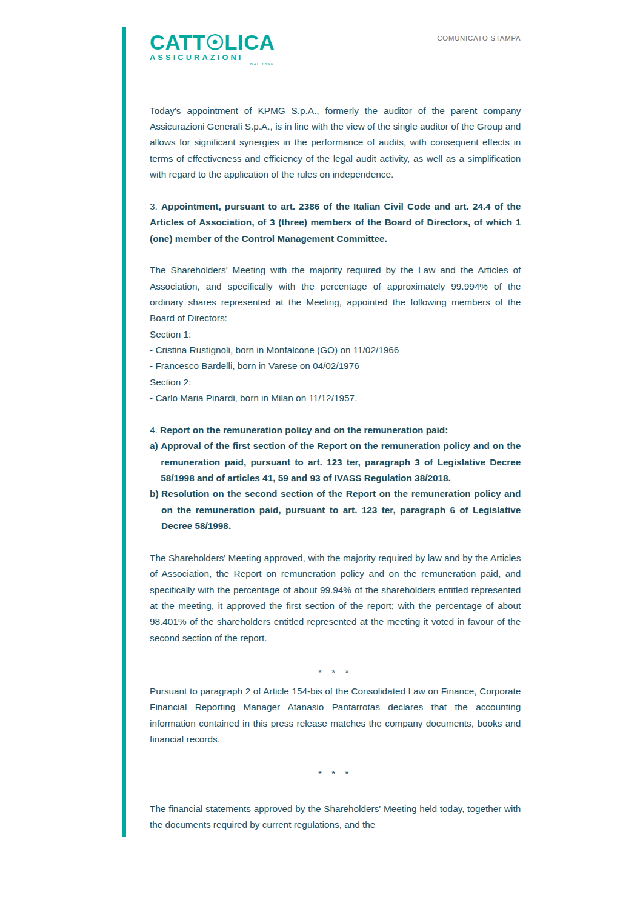CATT☉LICA
ASSICURAZIONI
DAL 1896
COMUNICATO STAMPA
Today's appointment of KPMG S.p.A., formerly the auditor of the parent company Assicurazioni Generali S.p.A., is in line with the view of the single auditor of the Group and allows for significant synergies in the performance of audits, with consequent effects in terms of effectiveness and efficiency of the legal audit activity, as well as a simplification with regard to the application of the rules on independence.
3. Appointment, pursuant to art. 2386 of the Italian Civil Code and art. 24.4 of the Articles of Association, of 3 (three) members of the Board of Directors, of which 1 (one) member of the Control Management Committee.
The Shareholders' Meeting with the majority required by the Law and the Articles of Association, and specifically with the percentage of approximately 99.994% of the ordinary shares represented at the Meeting, appointed the following members of the Board of Directors:
Section 1:
- Cristina Rustignoli, born in Monfalcone (GO) on 11/02/1966
- Francesco Bardelli, born in Varese on 04/02/1976
Section 2:
- Carlo Maria Pinardi, born in Milan on 11/12/1957.
4. Report on the remuneration policy and on the remuneration paid:
a) Approval of the first section of the Report on the remuneration policy and on the remuneration paid, pursuant to art. 123 ter, paragraph 3 of Legislative Decree 58/1998 and of articles 41, 59 and 93 of IVASS Regulation 38/2018.
b) Resolution on the second section of the Report on the remuneration policy and on the remuneration paid, pursuant to art. 123 ter, paragraph 6 of Legislative Decree 58/1998.
The Shareholders' Meeting approved, with the majority required by law and by the Articles of Association, the Report on remuneration policy and on the remuneration paid, and specifically with the percentage of about 99.94% of the shareholders entitled represented at the meeting, it approved the first section of the report; with the percentage of about 98.401% of the shareholders entitled represented at the meeting it voted in favour of the second section of the report.
* * *
Pursuant to paragraph 2 of Article 154-bis of the Consolidated Law on Finance, Corporate Financial Reporting Manager Atanasio Pantarrotas declares that the accounting information contained in this press release matches the company documents, books and financial records.
* * *
The financial statements approved by the Shareholders' Meeting held today, together with the documents required by current regulations, and the